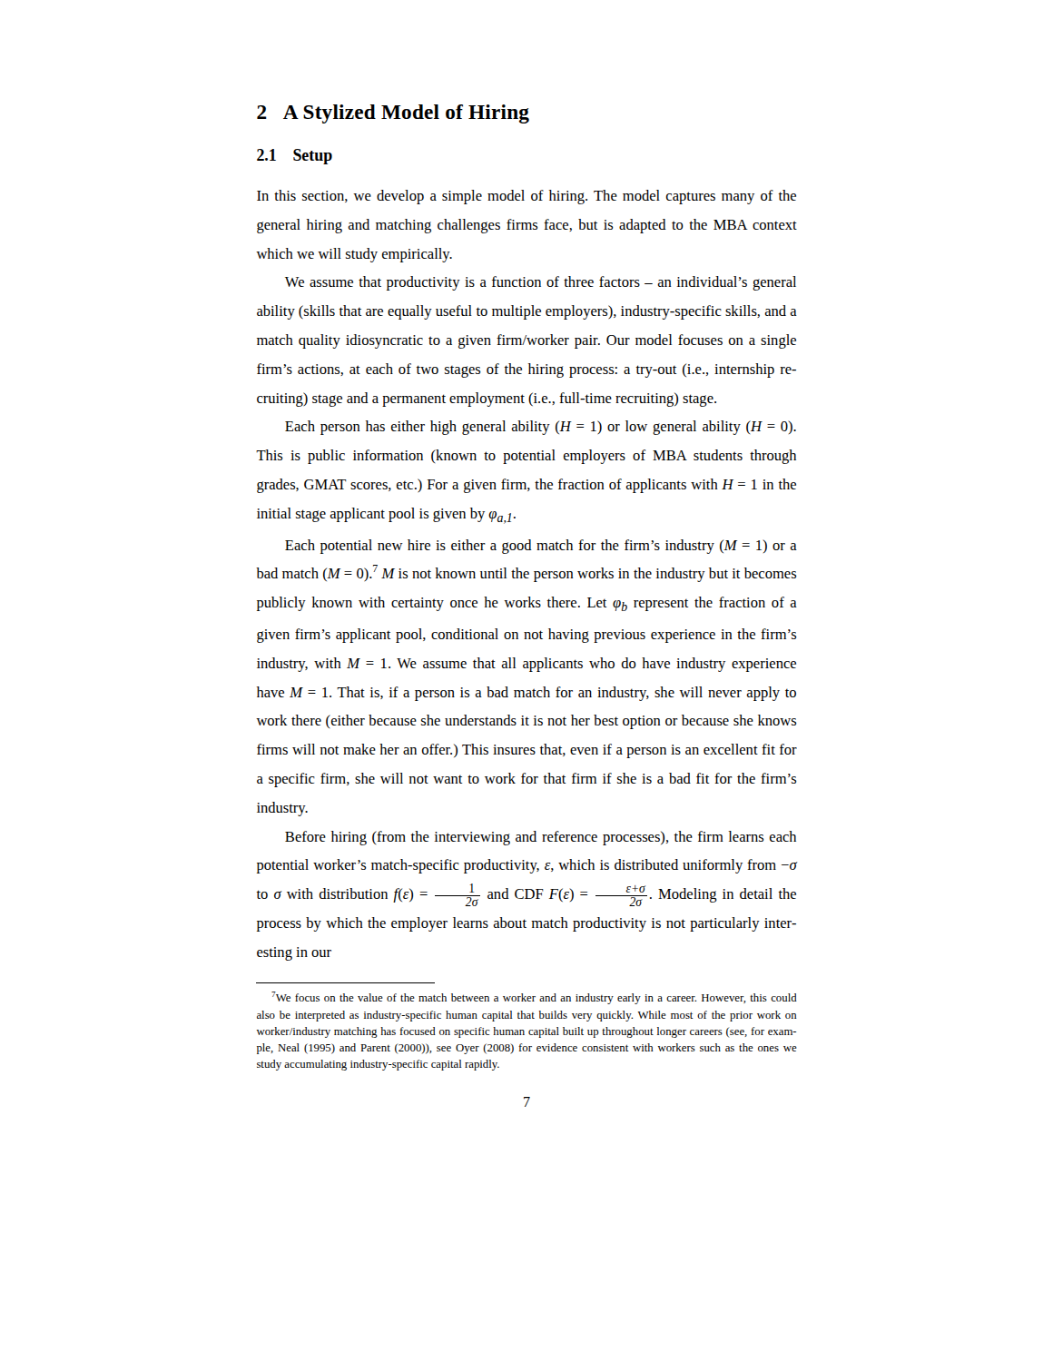2 A Stylized Model of Hiring
2.1 Setup
In this section, we develop a simple model of hiring. The model captures many of the general hiring and matching challenges firms face, but is adapted to the MBA context which we will study empirically.
We assume that productivity is a function of three factors – an individual’s general ability (skills that are equally useful to multiple employers), industry-specific skills, and a match quality idiosyncratic to a given firm/worker pair. Our model focuses on a single firm’s actions, at each of two stages of the hiring process: a try-out (i.e., internship recruiting) stage and a permanent employment (i.e., full-time recruiting) stage.
Each person has either high general ability (H = 1) or low general ability (H = 0). This is public information (known to potential employers of MBA students through grades, GMAT scores, etc.) For a given firm, the fraction of applicants with H = 1 in the initial stage applicant pool is given by φa,1.
Each potential new hire is either a good match for the firm’s industry (M = 1) or a bad match (M = 0).7 M is not known until the person works in the industry but it becomes publicly known with certainty once he works there. Let φb represent the fraction of a given firm’s applicant pool, conditional on not having previous experience in the firm’s industry, with M = 1. We assume that all applicants who do have industry experience have M = 1. That is, if a person is a bad match for an industry, she will never apply to work there (either because she understands it is not her best option or because she knows firms will not make her an offer.) This insures that, even if a person is an excellent fit for a specific firm, she will not want to work for that firm if she is a bad fit for the firm’s industry.
Before hiring (from the interviewing and reference processes), the firm learns each potential worker’s match-specific productivity, ε, which is distributed uniformly from −σ to σ with distribution f(ε) = 12σ and CDF F(ε) = ε+σ 2σ. Modeling in detail the process by which the employer learns about match productivity is not particularly interesting in our
7We focus on the value of the match between a worker and an industry early in a career. However, this could also be interpreted as industry-specific human capital that builds very quickly. While most of the prior work on worker/industry matching has focused on specific human capital built up throughout longer careers (see, for example, Neal (1995) and Parent (2000)), see Oyer (2008) for evidence consistent with workers such as the ones we study accumulating industry-specific capital rapidly.
7